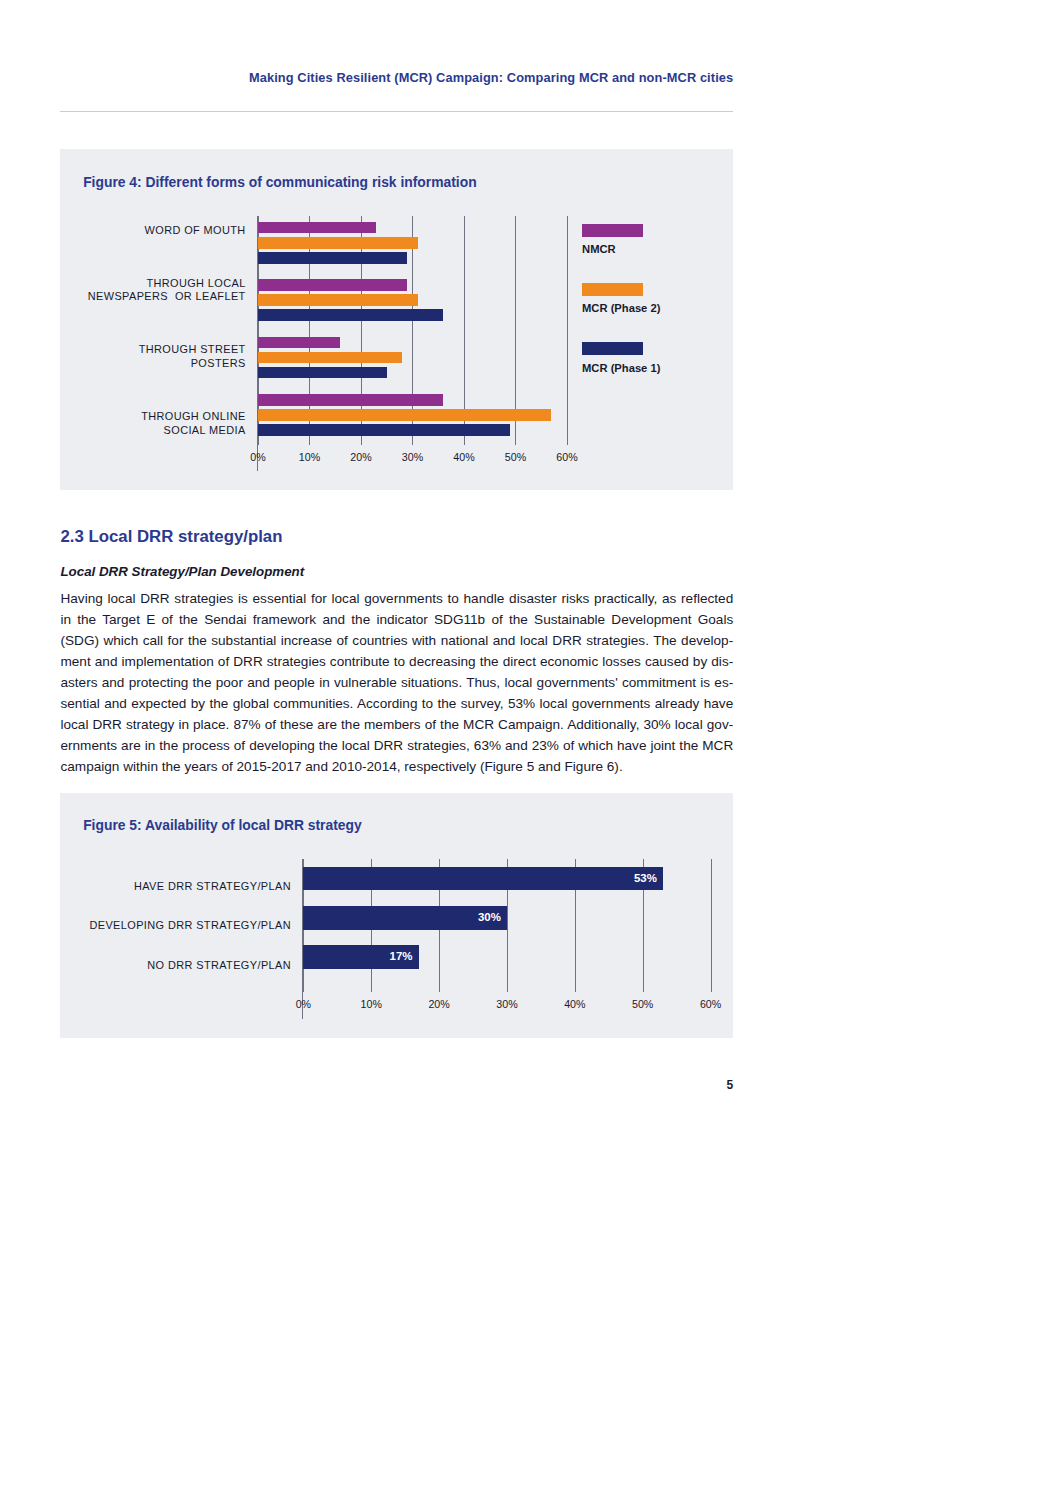Making Cities Resilient (MCR) Campaign: Comparing MCR and non-MCR cities
Figure 4: Different forms of communicating risk information
WORD OF MOUTH
THROUGH LOCAL
NEWSPAPERS OR LEAFLET
THROUGH STREET POSTERS
THROUGH ONLINE
SOCIAL MEDIA
0% 10% 20% 30% 40% 50% 60%
NMCR
MCR (Phase 2)
MCR (Phase 1)
2.3 Local DRR strategy/plan
Local DRR Strategy/Plan Development
Having local DRR strategies is essential for local governments to handle disaster risks practically, as reflected in the Target E of the Sendai framework and the indicator SDG11b of the Sustainable Development Goals (SDG) which call for the substantial increase of countries with national and local DRR strategies. The development and implementation of DRR strategies contribute to decreasing the direct economic losses caused by disasters and protecting the poor and people in vulnerable situations. Thus, local governments' commitment is essential and expected by the global communities. According to the survey, 53% local governments already have local DRR strategy in place. 87% of these are the members of the MCR Campaign. Additionally, 30% local governments are in the process of developing the local DRR strategies, 63% and 23% of which have joint the MCR campaign within the years of 2015-2017 and 2010-2014, respectively (Figure 5 and Figure 6).
Figure 5: Availability of local DRR strategy
HAVE DRR STRATEGY/PLAN
DEVELOPING DRR STRATEGY/PLAN
NO DRR STRATEGY/PLAN
53%
30%
17%
0% 10% 20% 30% 40% 50% 60%
5